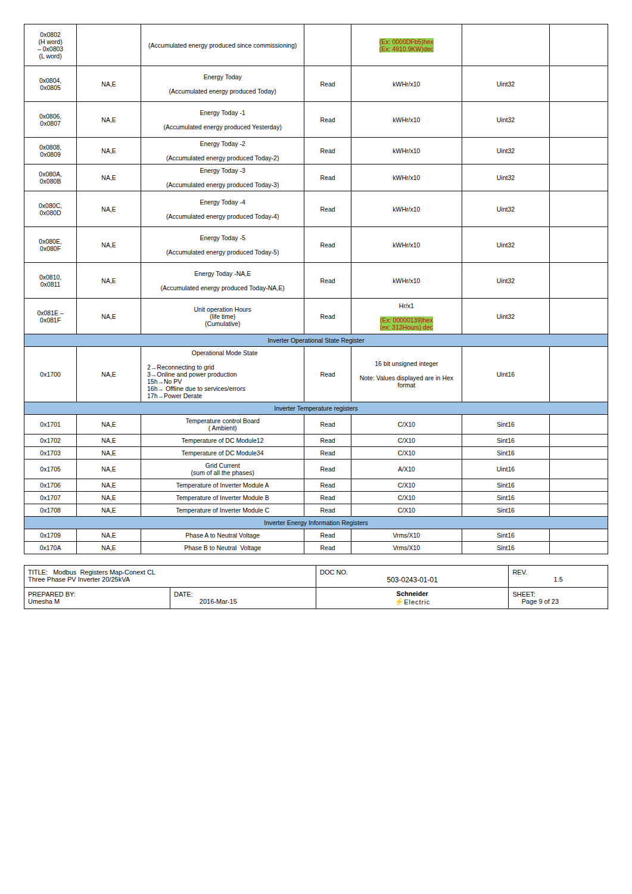| 0x0802 (H word) – 0x0803 (L word) | | (Accumulated energy produced since commissioning) | | (Ex: 0000DFb5)hex (Ex: 4910.9KW)dec | | |
| 0x0804, 0x0805 | NA,E | Energy Today (Accumulated energy produced Today) | Read | kWHr/x10 | Uint32 | |
| 0x0806, 0x0807 | NA,E | Energy Today -1 (Accumulated energy produced Yesterday) | Read | kWHr/x10 | Uint32 | |
| 0x0808, 0x0809 | NA,E | Energy Today -2 (Accumulated energy produced Today-2) | Read | kWHr/x10 | Uint32 | |
| 0x080A, 0x080B | NA,E | Energy Today -3 (Accumulated energy produced Today-3) | Read | kWHr/x10 | Uint32 | |
| 0x080C, 0x080D | NA,E | Energy Today -4 (Accumulated energy produced Today-4) | Read | kWHr/x10 | Uint32 | |
| 0x080E, 0x080F | NA,E | Energy Today -5 (Accumulated energy produced Today-5) | Read | kWHr/x10 | Uint32 | |
| 0x0810, 0x0811 | NA,E | Energy Today -NA,E (Accumulated energy produced Today-NA,E) | Read | kWHr/x10 | Uint32 | |
| 0x081E – 0x081F | NA,E | Unit operation Hours (life time) (Cumulative) | Read | Hr/x1 (Ex: 00000139)hex (ex: 313Hours) dec | Uint32 | |
| Inverter Operational State Register |
| 0x1700 | NA,E | Operational Mode State 2→Reconnecting to grid 3→Online and power production 15h→No PV 16h→ Offline due to services/errors 17h→Power Derate | Read | 16 bit unsigned integer Note: Values displayed are in Hex format | Uint16 | |
| Inverter Temperature registers |
| 0x1701 | NA,E | Temperature control Board ( Ambient) | Read | C/X10 | Sint16 | |
| 0x1702 | NA,E | Temperature of DC Module12 | Read | C/X10 | Sint16 | |
| 0x1703 | NA,E | Temperature of DC Module34 | Read | C/X10 | Sint16 | |
| 0x1705 | NA,E | Grid Current (sum of all the phases) | Read | A/X10 | Uint16 | |
| 0x1706 | NA,E | Temperature of Inverter Module A | Read | C/X10 | Sint16 | |
| 0x1707 | NA,E | Temperature of Inverter Module B | Read | C/X10 | Sint16 | |
| 0x1708 | NA,E | Temperature of Inverter Module C | Read | C/X10 | Sint16 | |
| Inverter Energy Information Registers |
| 0x1709 | NA,E | Phase A to Neutral Voltage | Read | Vrms/X10 | Sint16 | |
| 0x170A | NA,E | Phase B to Neutral Voltage | Read | Vrms/X10 | Sint16 | |
| TITLE: Modbus Registers Map-Conext CL Three Phase PV Inverter 20/25kVA | DOC NO. 503-0243-01-01 | REV. 1.5 |
| PREPARED BY: Umesha M | DATE: 2016-Mar-15 | Schneider ⚡ Electric | SHEET: Page 9 of 23 |